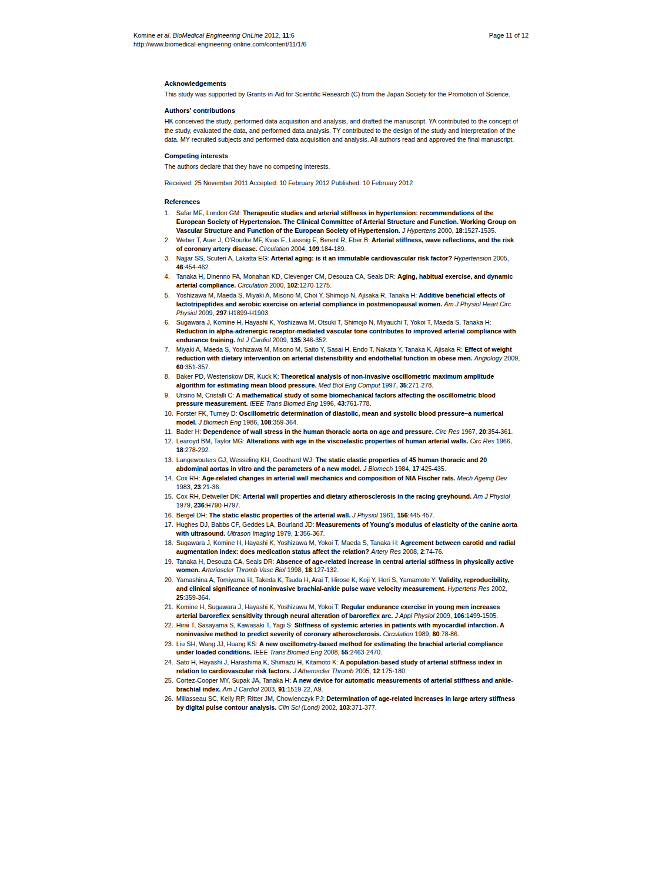Komine et al. BioMedical Engineering OnLine 2012, 11:6
http://www.biomedical-engineering-online.com/content/11/1/6
Page 11 of 12
Acknowledgements
This study was supported by Grants-in-Aid for Scientific Research (C) from the Japan Society for the Promotion of Science.
Authors' contributions
HK conceived the study, performed data acquisition and analysis, and drafted the manuscript. YA contributed to the concept of the study, evaluated the data, and performed data analysis. TY contributed to the design of the study and interpretation of the data. MY recruited subjects and performed data acquisition and analysis. All authors read and approved the final manuscript.
Competing interests
The authors declare that they have no competing interests.
Received: 25 November 2011 Accepted: 10 February 2012 Published: 10 February 2012
References
Safar ME, London GM: Therapeutic studies and arterial stiffness in hypertension: recommendations of the European Society of Hypertension. The Clinical Committee of Arterial Structure and Function. Working Group on Vascular Structure and Function of the European Society of Hypertension. J Hypertens 2000, 18:1527-1535.
Weber T, Auer J, O'Rourke MF, Kvas E, Lassnig E, Berent R, Eber B: Arterial stiffness, wave reflections, and the risk of coronary artery disease. Circulation 2004, 109:184-189.
Najjar SS, Scuteri A, Lakatta EG: Arterial aging: is it an immutable cardiovascular risk factor? Hypertension 2005, 46:454-462.
Tanaka H, Dinenno FA, Monahan KD, Clevenger CM, Desouza CA, Seals DR: Aging, habitual exercise, and dynamic arterial compliance. Circulation 2000, 102:1270-1275.
Yoshizawa M, Maeda S, Miyaki A, Misono M, Choi Y, Shimojo N, Ajisaka R, Tanaka H: Additive beneficial effects of lactotripeptides and aerobic exercise on arterial compliance in postmenopausal women. Am J Physiol Heart Circ Physiol 2009, 297:H1899-H1903.
Sugawara J, Komine H, Hayashi K, Yoshizawa M, Otsuki T, Shimojo N, Miyauchi T, Yokoi T, Maeda S, Tanaka H: Reduction in alpha-adrenergic receptor-mediated vascular tone contributes to improved arterial compliance with endurance training. Int J Cardiol 2009, 135:346-352.
Miyaki A, Maeda S, Yoshizawa M, Misono M, Saito Y, Sasai H, Endo T, Nakata Y, Tanaka K, Ajisaka R: Effect of weight reduction with dietary intervention on arterial distensibility and endothelial function in obese men. Angiology 2009, 60:351-357.
Baker PD, Westenskow DR, Kuck K: Theoretical analysis of non-invasive oscillometric maximum amplitude algorithm for estimating mean blood pressure. Med Biol Eng Comput 1997, 35:271-278.
Ursino M, Cristalli C: A mathematical study of some biomechanical factors affecting the oscillometric blood pressure measurement. IEEE Trans Biomed Eng 1996, 43:761-778.
Forster FK, Turney D: Oscillometric determination of diastolic, mean and systolic blood pressure–a numerical model. J Biomech Eng 1986, 108:359-364.
Bader H: Dependence of wall stress in the human thoracic aorta on age and pressure. Circ Res 1967, 20:354-361.
Learoyd BM, Taylor MG: Alterations with age in the viscoelastic properties of human arterial walls. Circ Res 1966, 18:278-292.
Langewouters GJ, Wesseling KH, Goedhard WJ: The static elastic properties of 45 human thoracic and 20 abdominal aortas in vitro and the parameters of a new model. J Biomech 1984, 17:425-435.
Cox RH: Age-related changes in arterial wall mechanics and composition of NIA Fischer rats. Mech Ageing Dev 1983, 23:21-36.
Cox RH, Detweiler DK: Arterial wall properties and dietary atherosclerosis in the racing greyhound. Am J Physiol 1979, 236:H790-H797.
Bergel DH: The static elastic properties of the arterial wall. J Physiol 1961, 156:445-457.
Hughes DJ, Babbs CF, Geddes LA, Bourland JD: Measurements of Young's modulus of elasticity of the canine aorta with ultrasound. Ultrason Imaging 1979, 1:356-367.
Sugawara J, Komine H, Hayashi K, Yoshizawa M, Yokoi T, Maeda S, Tanaka H: Agreement between carotid and radial augmentation index: does medication status affect the relation? Artery Res 2008, 2:74-76.
Tanaka H, Desouza CA, Seals DR: Absence of age-related increase in central arterial stiffness in physically active women. Arterioscler Thromb Vasc Biol 1998, 18:127-132.
Yamashina A, Tomiyama H, Takeda K, Tsuda H, Arai T, Hirose K, Koji Y, Hori S, Yamamoto Y: Validity, reproducibility, and clinical significance of noninvasive brachial-ankle pulse wave velocity measurement. Hypertens Res 2002, 25:359-364.
Komine H, Sugawara J, Hayashi K, Yoshizawa M, Yokoi T: Regular endurance exercise in young men increases arterial baroreflex sensitivity through neural alteration of baroreflex arc. J Appl Physiol 2009, 106:1499-1505.
Hirai T, Sasayama S, Kawasaki T, Yagi S: Stiffness of systemic arteries in patients with myocardial infarction. A noninvasive method to predict severity of coronary atherosclerosis. Circulation 1989, 80:78-86.
Liu SH, Wang JJ, Huang KS: A new oscillometry-based method for estimating the brachial arterial compliance under loaded conditions. IEEE Trans Biomed Eng 2008, 55:2463-2470.
Sato H, Hayashi J, Harashima K, Shimazu H, Kitamoto K: A population-based study of arterial stiffness index in relation to cardiovascular risk factors. J Atheroscler Thromb 2005, 12:175-180.
Cortez-Cooper MY, Supak JA, Tanaka H: A new device for automatic measurements of arterial stiffness and ankle-brachial index. Am J Cardiol 2003, 91:1519-22, A9.
Millasseau SC, Kelly RP, Ritter JM, Chowienczyk PJ: Determination of age-related increases in large artery stiffness by digital pulse contour analysis. Clin Sci (Lond) 2002, 103:371-377.